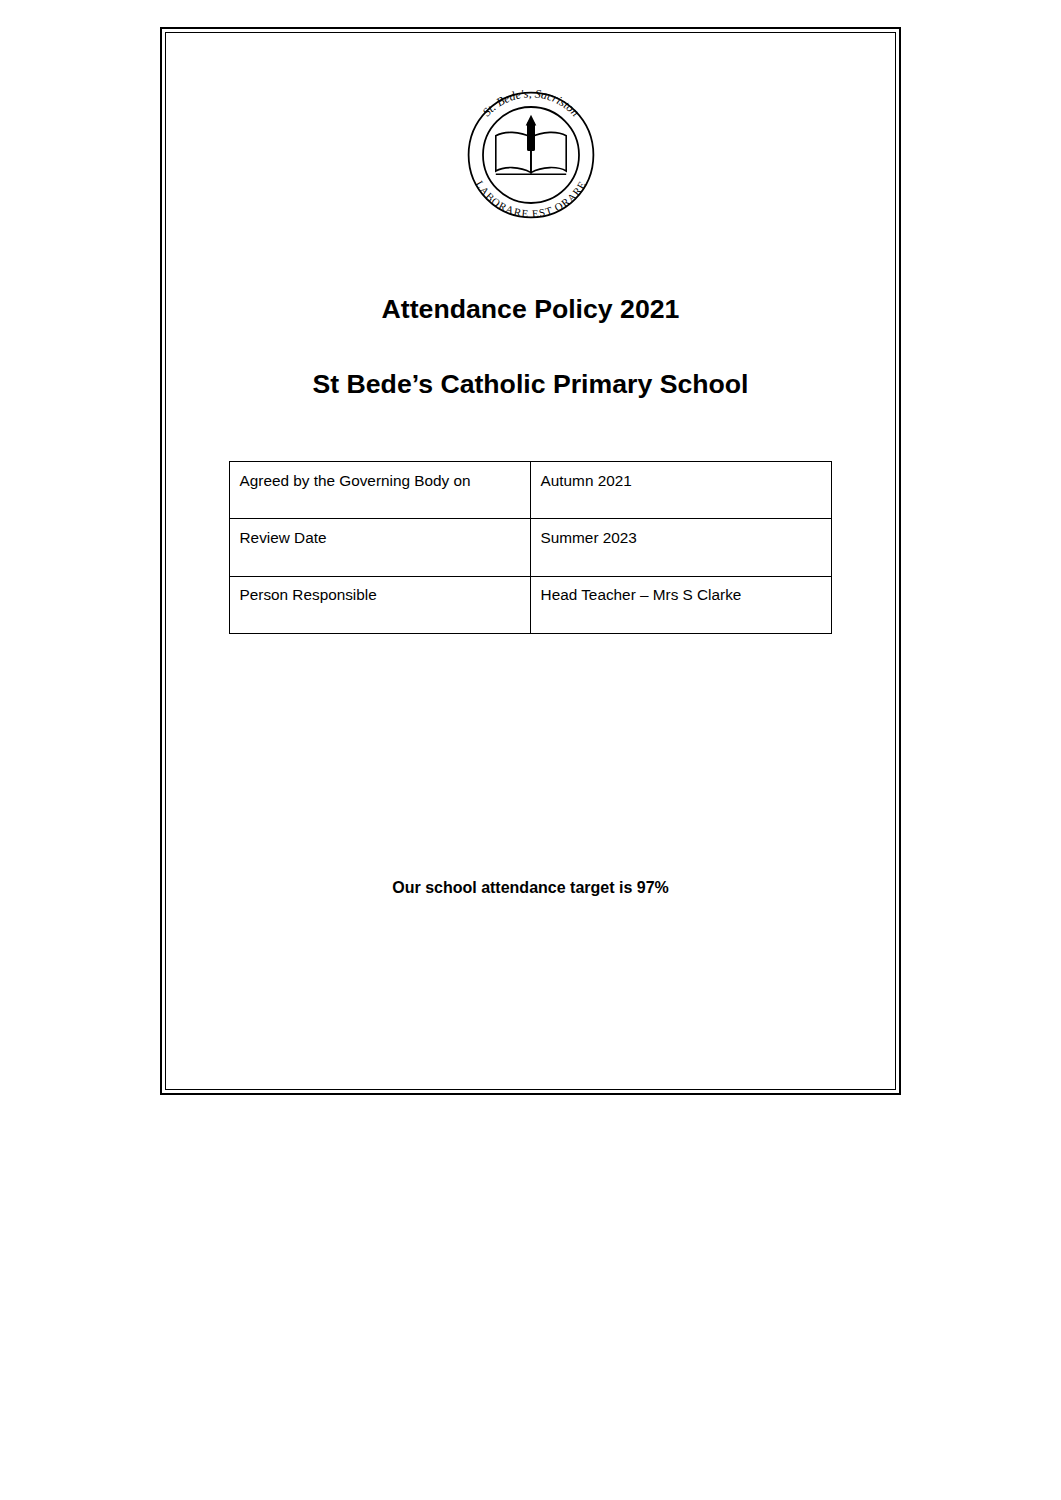St. Bede's, Sacriston LABORARE EST ORARE
Attendance Policy 2021
St Bede’s Catholic Primary School
| Agreed by the Governing Body on | Autumn 2021 |
| Review Date | Summer 2023 |
| Person Responsible | Head Teacher – Mrs S Clarke |
Our school attendance target is 97%